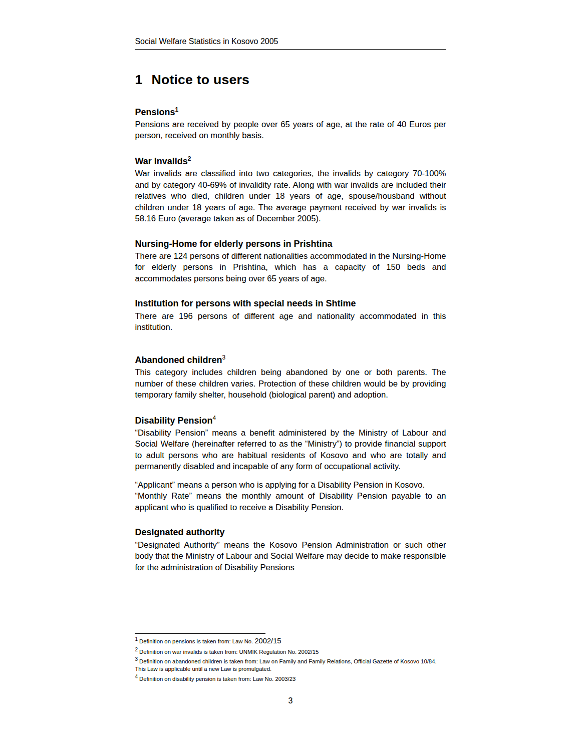Social Welfare Statistics in Kosovo 2005
1 Notice to users
Pensions1
Pensions are received by people over 65 years of age, at the rate of 40 Euros per person, received on monthly basis.
War invalids2
War invalids are classified into two categories, the invalids by category 70-100% and by category 40-69% of invalidity rate. Along with war invalids are included their relatives who died, children under 18 years of age, spouse/housband without children under 18 years of age. The average payment received by war invalids is 58.16 Euro (average taken as of December 2005).
Nursing-Home for elderly persons in Prishtina
There are 124 persons of different nationalities accommodated in the Nursing-Home for elderly persons in Prishtina, which has a capacity of 150 beds and accommodates persons being over 65 years of age.
Institution for persons with special needs in Shtime
There are 196 persons of different age and nationality accommodated in this institution.
Abandoned children3
This category includes children being abandoned by one or both parents. The number of these children varies. Protection of these children would be by providing temporary family shelter, household (biological parent) and adoption.
Disability Pension4
“Disability Pension” means a benefit administered by the Ministry of Labour and Social Welfare (hereinafter referred to as the “Ministry”) to provide financial support to adult persons who are habitual residents of Kosovo and who are totally and permanently disabled and incapable of any form of occupational activity.
“Applicant” means a person who is applying for a Disability Pension in Kosovo.
“Monthly Rate” means the monthly amount of Disability Pension payable to an applicant who is qualified to receive a Disability Pension.
Designated authority
“Designated Authority” means the Kosovo Pension Administration or such other body that the Ministry of Labour and Social Welfare may decide to make responsible for the administration of Disability Pensions
1 Definition on pensions is taken from: Law No. 2002/15
2 Definition on war invalids is taken from: UNMIK Regulation No. 2002/15
3 Definition on abandoned children is taken from: Law on Family and Family Relations, Official Gazette of Kosovo 10/84. This Law is applicable until a new Law is promulgated.
4 Definition on disability pension is taken from: Law No. 2003/23
3